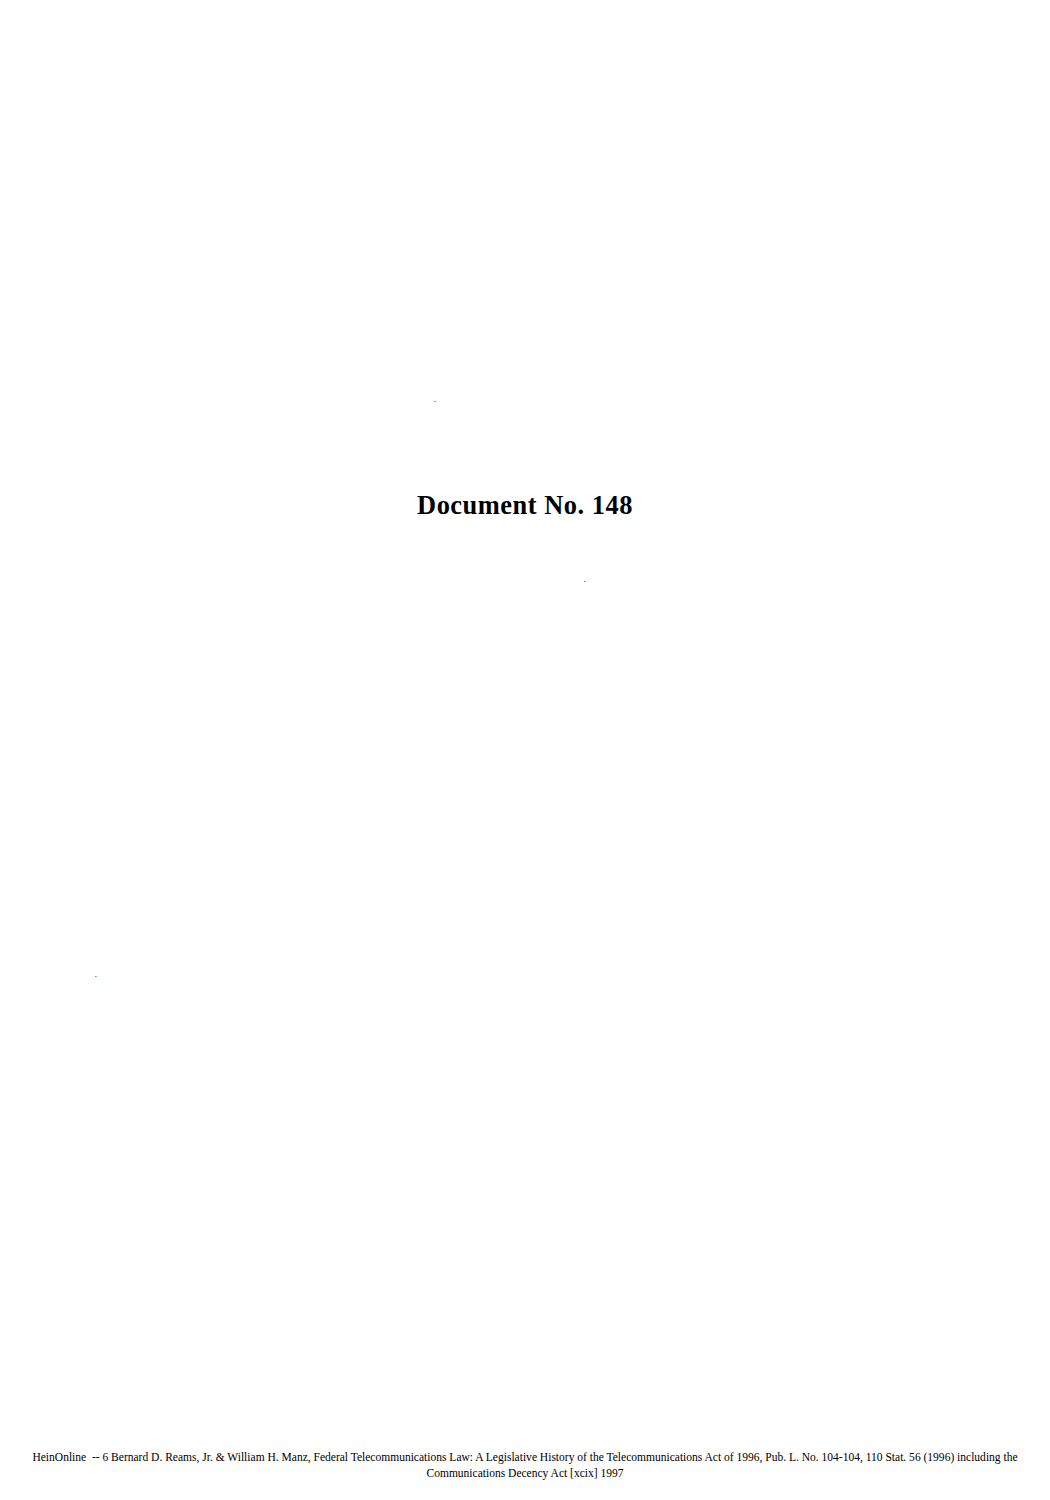.
Document No. 148
. .
HeinOnline -- 6 Bernard D. Reams, Jr. & William H. Manz, Federal Telecommunications Law: A Legislative History of the Telecommunications Act of 1996, Pub. L. No. 104-104, 110 Stat. 56 (1996) including the Communications Decency Act [xcix] 1997